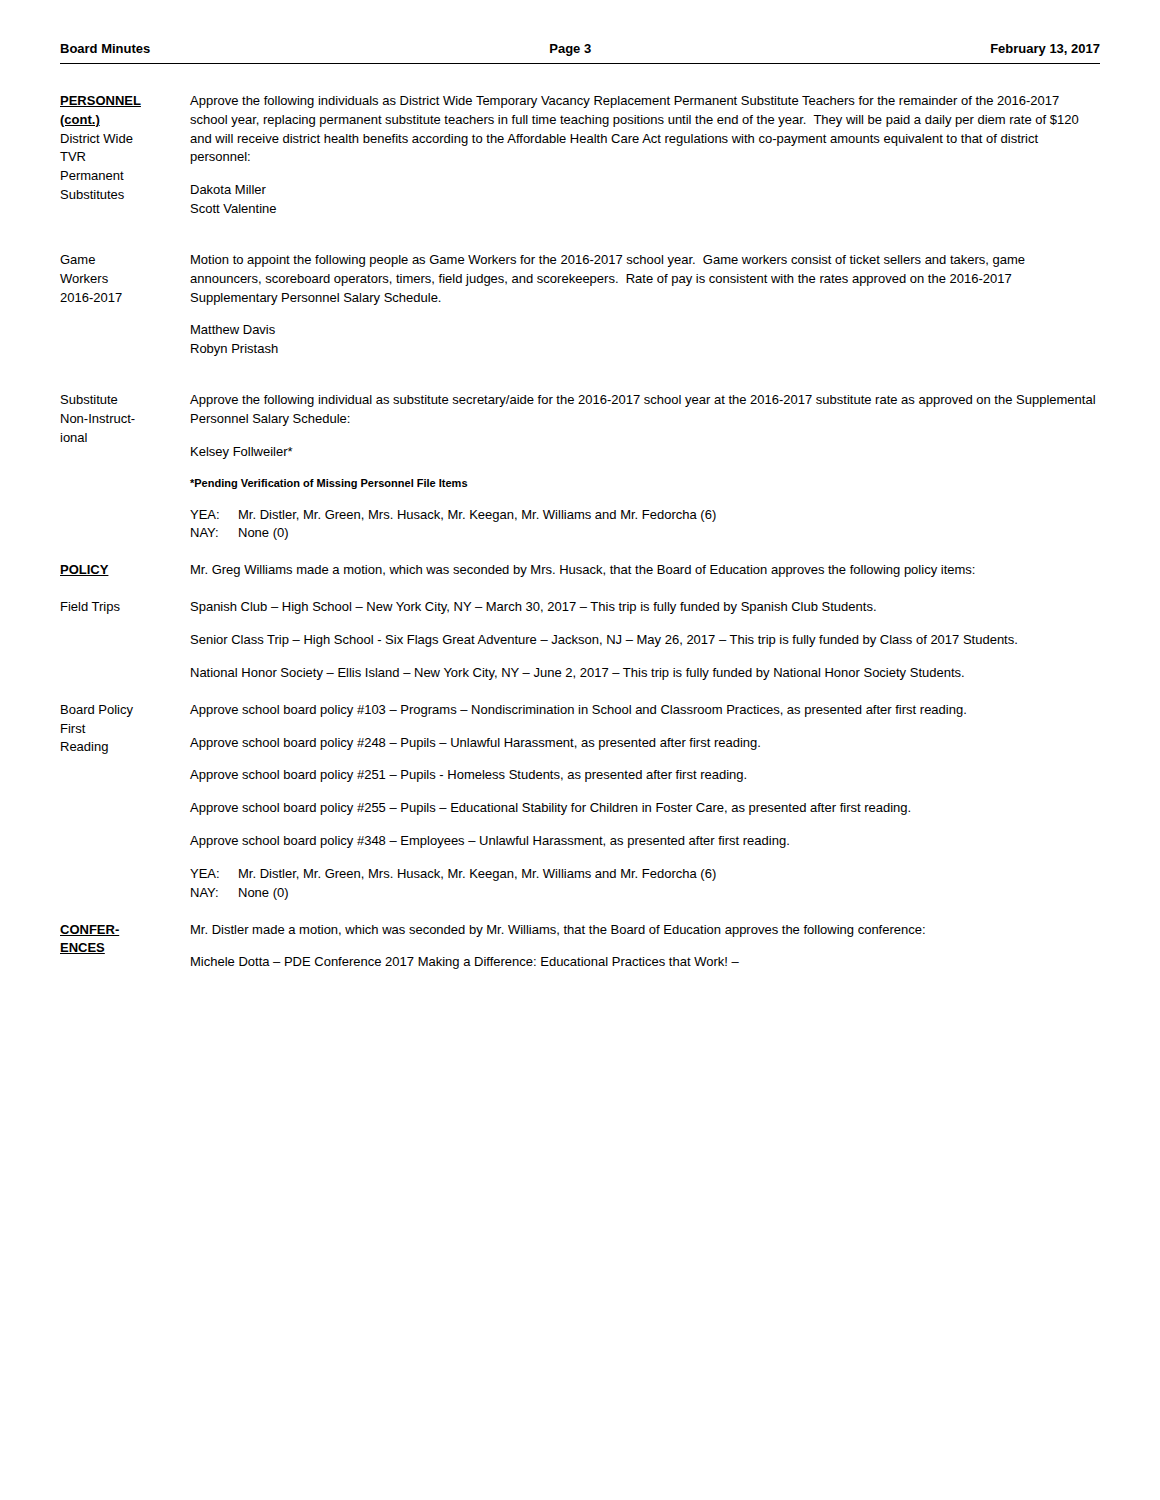Board Minutes
Page 3
February 13, 2017
PERSONNEL
(cont.)
District Wide
TVR
Permanent
Substitutes
Approve the following individuals as District Wide Temporary Vacancy Replacement Permanent Substitute Teachers for the remainder of the 2016-2017 school year, replacing permanent substitute teachers in full time teaching positions until the end of the year. They will be paid a daily per diem rate of $120 and will receive district health benefits according to the Affordable Health Care Act regulations with co-payment amounts equivalent to that of district personnel:
Dakota Miller
Scott Valentine
Game
Workers
2016-2017
Motion to appoint the following people as Game Workers for the 2016-2017 school year. Game workers consist of ticket sellers and takers, game announcers, scoreboard operators, timers, field judges, and scorekeepers. Rate of pay is consistent with the rates approved on the 2016-2017 Supplementary Personnel Salary Schedule.
Matthew Davis
Robyn Pristash
Substitute
Non-Instruct-
ional
Approve the following individual as substitute secretary/aide for the 2016-2017 school year at the 2016-2017 substitute rate as approved on the Supplemental Personnel Salary Schedule:
Kelsey Follweiler*
*Pending Verification of Missing Personnel File Items
YEA:
Mr. Distler, Mr. Green, Mrs. Husack, Mr. Keegan, Mr. Williams and Mr. Fedorcha (6)
NAY:
None (0)
POLICY
Mr. Greg Williams made a motion, which was seconded by Mrs. Husack, that the Board of Education approves the following policy items:
Field Trips
Spanish Club – High School – New York City, NY – March 30, 2017 – This trip is fully funded by Spanish Club Students.
Senior Class Trip – High School - Six Flags Great Adventure – Jackson, NJ – May 26, 2017 – This trip is fully funded by Class of 2017 Students.
National Honor Society – Ellis Island – New York City, NY – June 2, 2017 – This trip is fully funded by National Honor Society Students.
Board Policy
First
Reading
Approve school board policy #103 – Programs – Nondiscrimination in School and Classroom Practices, as presented after first reading.
Approve school board policy #248 – Pupils – Unlawful Harassment, as presented after first reading.
Approve school board policy #251 – Pupils - Homeless Students, as presented after first reading.
Approve school board policy #255 – Pupils – Educational Stability for Children in Foster Care, as presented after first reading.
Approve school board policy #348 – Employees – Unlawful Harassment, as presented after first reading.
YEA:
Mr. Distler, Mr. Green, Mrs. Husack, Mr. Keegan, Mr. Williams and Mr. Fedorcha (6)
NAY:
None (0)
CONFER-
ENCES
Mr. Distler made a motion, which was seconded by Mr. Williams, that the Board of Education approves the following conference:
Michele Dotta – PDE Conference 2017 Making a Difference: Educational Practices that Work! –